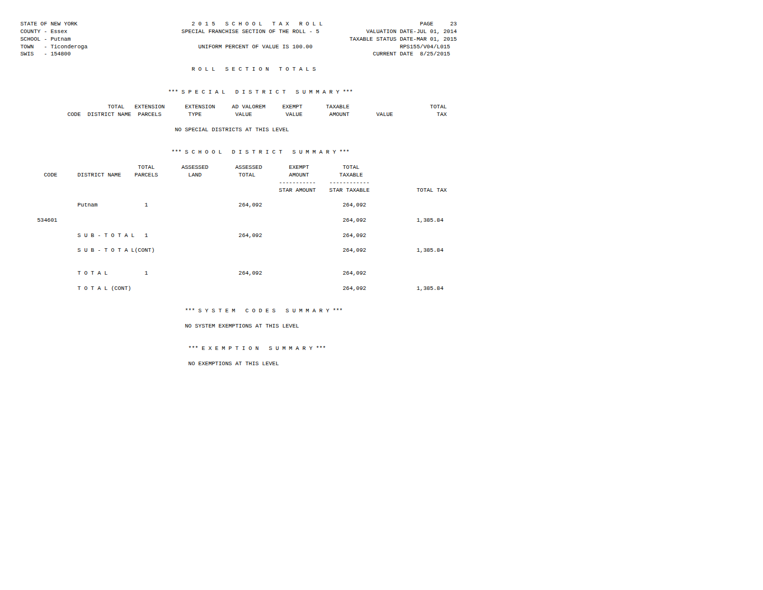STATE OF NEW YORK                                  2 0 1 5   S C H O O L   T A X   R O L L                             PAGE     23
COUNTY - Essex                                  SPECIAL FRANCHISE SECTION OF THE ROLL - 5              VALUATION DATE-JUL 01, 2014
SCHOOL - Putnam                                                                                   TAXABLE STATUS DATE-MAR 01, 2015
TOWN   - Ticonderoga                                 UNIFORM PERCENT OF VALUE IS 100.00                          RPS155/V04/L015
SWIS   - 154800                                                                                          CURRENT DATE  8/25/2015

                                                   R O L L   S E C T I O N   T O T A L S


                                            *** S P E C I A L   D I S T R I C T   S U M M A R Y ***

                          TOTAL   EXTENSION      EXTENSION     AD VALOREM     EXEMPT       TAXABLE                        TOTAL
              CODE  DISTRICT NAME  PARCELS        TYPE          VALUE          VALUE        AMOUNT        VALUE             TAX

                                              NO SPECIAL DISTRICTS AT THIS LEVEL


                                             *** S C H O O L   D I S T R I C T   S U M M A R Y ***

                                   TOTAL        ASSESSED        ASSESSED        EXEMPT          TOTAL
       CODE      DISTRICT NAME    PARCELS         LAND           TOTAL          AMOUNT         TAXABLE
                                                                             -----------    ------------
                                                                             STAR AMOUNT    STAR TAXABLE              TOTAL TAX

                 Putnam              1                           264,092                        264,092

     534601                                                                                     264,092               1,385.84

                 S U B - T O T A L   1                           264,092                        264,092

                 S U B - T O T A L(CONT)                                                        264,092               1,385.84


                 T O T A L           1                           264,092                        264,092

                 T O T A L (CONT)                                                               264,092               1,385.84


                                                 *** S Y S T E M   C O D E S   S U M M A R Y ***

                                                 NO SYSTEM EXEMPTIONS AT THIS LEVEL


                                                  *** E X E M P T I O N   S U M M A R Y ***

                                                  NO EXEMPTIONS AT THIS LEVEL